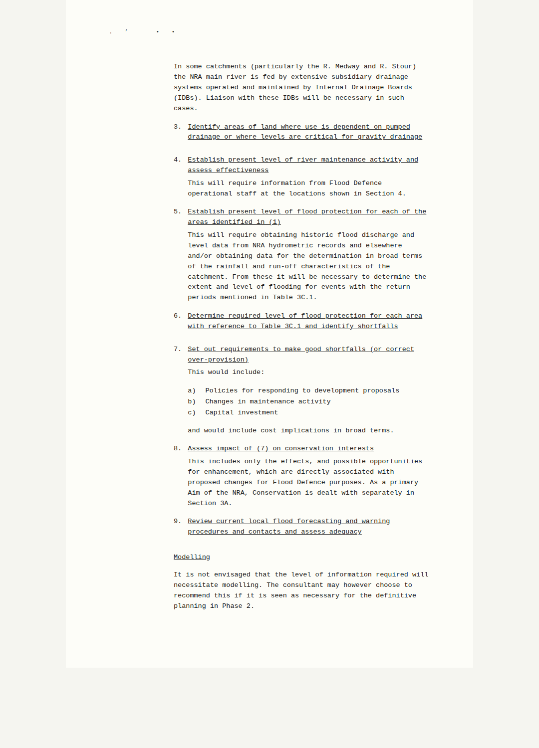. ’ • •
In some catchments (particularly the R. Medway and R. Stour) the NRA main river is fed by extensive subsidiary drainage systems operated and maintained by Internal Drainage Boards (IDBs). Liaison with these IDBs will be necessary in such cases.
3.
Identify areas of land where use is dependent on pumped drainage or where levels are critical for gravity drainage
4.
Establish present level of river maintenance activity and assess effectiveness
This will require information from Flood Defence operational staff at the locations shown in Section 4.
5.
Establish present level of flood protection for each of the areas identified in (1)
This will require obtaining historic flood discharge and level data from NRA hydrometric records and elsewhere and/or obtaining data for the determination in broad terms of the rainfall and run-off characteristics of the catchment. From these it will be necessary to determine the extent and level of flooding for events with the return periods mentioned in Table 3C.1.
6.
Determine required level of flood protection for each area with reference to Table 3C.1 and identify shortfalls
7.
Set out requirements to make good shortfalls (or correct over-provision)
This would include:
a) Policies for responding to development proposals
b) Changes in maintenance activity
c) Capital investment
and would include cost implications in broad terms.
8.
Assess impact of (7) on conservation interests
This includes only the effects, and possible opportunities for enhancement, which are directly associated with proposed changes for Flood Defence purposes. As a primary Aim of the NRA, Conservation is dealt with separately in Section 3A.
9.
Review current local flood forecasting and warning procedures and contacts and assess adequacy
Modelling
It is not envisaged that the level of information required will necessitate modelling. The consultant may however choose to recommend this if it is seen as necessary for the definitive planning in Phase 2.